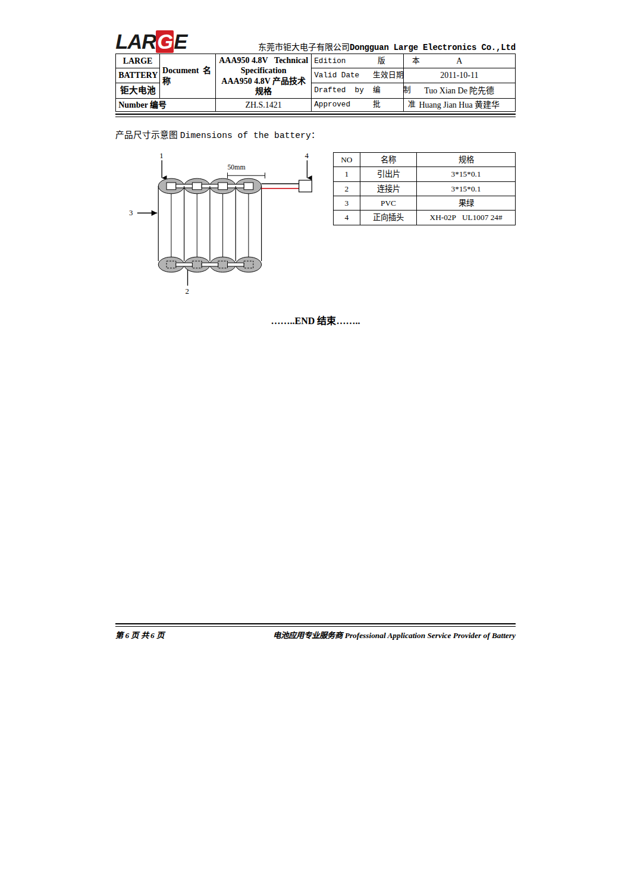LARGE
东莞市钜大电子有限公司 Dongguan Large Electronics Co.,Ltd
| LARGE | Document 名称 | AAA950 4.8V Technical Specification AAA950 4.8V 产品技术规格 | Edition 版 本 | A |
| BATTERY | Valid Date 生效日期 | 2011-10-11 |
| 钜大电池 | Drafted by 编 制 | Tuo Xian De 陀先德 |
| Number 编号 | ZH.S.1421 | Approved 批 准 | Huang Jian Hua 黄建华 |
产品尺寸示意图 Dimensions of the battery：
1 4 3 2 50mm
| NO | 名称 | 规格 |
| --- | --- | --- |
| 1 | 引出片 | 3*15*0.1 |
| 2 | 连接片 | 3*15*0.1 |
| 3 | PVC | 果绿 |
| 4 | 正向插头 | XH-02P UL1007 24# |
……..END 结束……..
第 6 页 共 6 页
电池应用专业服务商 Professional Application Service Provider of Battery